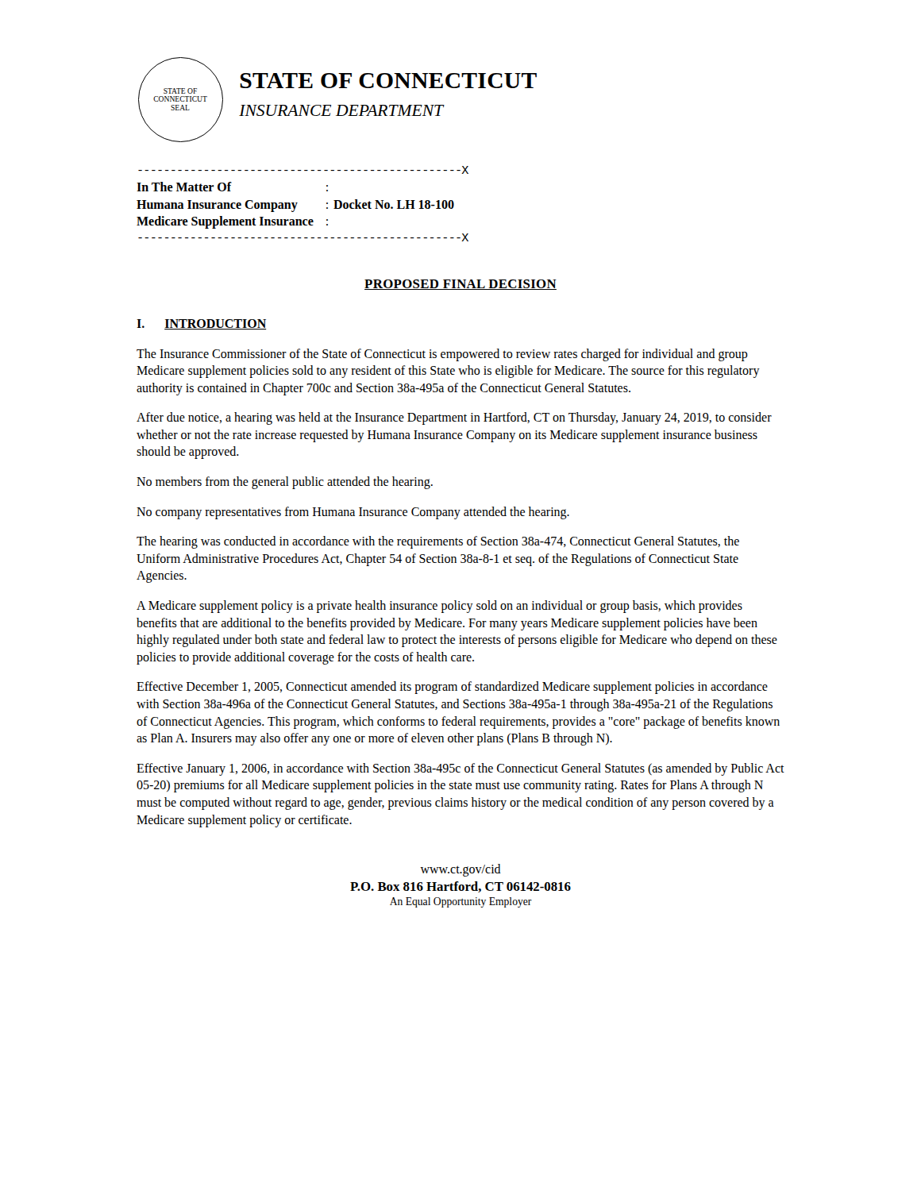STATE OF
CONNECTICUT
SEAL
STATE OF CONNECTICUT
INSURANCE DEPARTMENT
-------------------------------------------------X
| In The Matter Of | : | |
| Humana Insurance Company | : | Docket No. LH 18-100 |
| Medicare Supplement Insurance | : | |
-------------------------------------------------X
PROPOSED FINAL DECISION
I. INTRODUCTION
The Insurance Commissioner of the State of Connecticut is empowered to review rates charged for individual and group Medicare supplement policies sold to any resident of this State who is eligible for Medicare. The source for this regulatory authority is contained in Chapter 700c and Section 38a-495a of the Connecticut General Statutes.
After due notice, a hearing was held at the Insurance Department in Hartford, CT on Thursday, January 24, 2019, to consider whether or not the rate increase requested by Humana Insurance Company on its Medicare supplement insurance business should be approved.
No members from the general public attended the hearing.
No company representatives from Humana Insurance Company attended the hearing.
The hearing was conducted in accordance with the requirements of Section 38a-474, Connecticut General Statutes, the Uniform Administrative Procedures Act, Chapter 54 of Section 38a-8-1 et seq. of the Regulations of Connecticut State Agencies.
A Medicare supplement policy is a private health insurance policy sold on an individual or group basis, which provides benefits that are additional to the benefits provided by Medicare. For many years Medicare supplement policies have been highly regulated under both state and federal law to protect the interests of persons eligible for Medicare who depend on these policies to provide additional coverage for the costs of health care.
Effective December 1, 2005, Connecticut amended its program of standardized Medicare supplement policies in accordance with Section 38a-496a of the Connecticut General Statutes, and Sections 38a-495a-1 through 38a-495a-21 of the Regulations of Connecticut Agencies. This program, which conforms to federal requirements, provides a "core" package of benefits known as Plan A. Insurers may also offer any one or more of eleven other plans (Plans B through N).
Effective January 1, 2006, in accordance with Section 38a-495c of the Connecticut General Statutes (as amended by Public Act 05-20) premiums for all Medicare supplement policies in the state must use community rating. Rates for Plans A through N must be computed without regard to age, gender, previous claims history or the medical condition of any person covered by a Medicare supplement policy or certificate.
www.ct.gov/cid
P.O. Box 816 Hartford, CT 06142-0816
An Equal Opportunity Employer